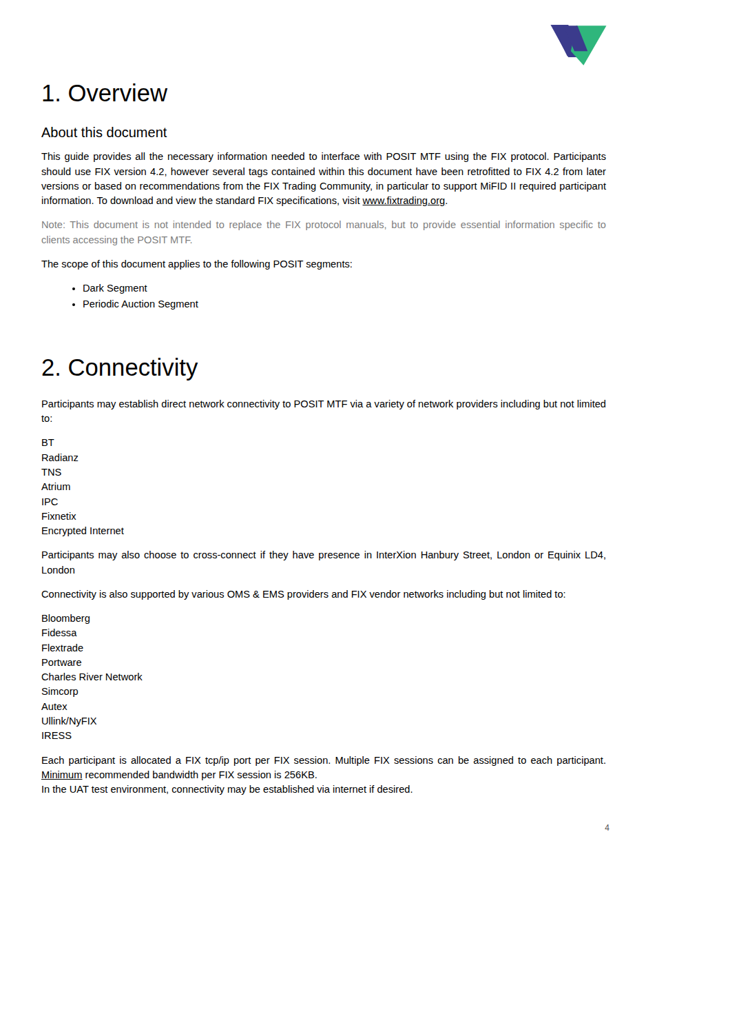1. Overview
About this document
This guide provides all the necessary information needed to interface with POSIT MTF using the FIX protocol. Participants should use FIX version 4.2, however several tags contained within this document have been retrofitted to FIX 4.2 from later versions or based on recommendations from the FIX Trading Community, in particular to support MiFID II required participant information. To download and view the standard FIX specifications, visit www.fixtrading.org.
Note: This document is not intended to replace the FIX protocol manuals, but to provide essential information specific to clients accessing the POSIT MTF.
The scope of this document applies to the following POSIT segments:
Dark Segment
Periodic Auction Segment
2. Connectivity
Participants may establish direct network connectivity to POSIT MTF via a variety of network providers including but not limited to:
BT
Radianz
TNS
Atrium
IPC
Fixnetix
Encrypted Internet
Participants may also choose to cross-connect if they have presence in InterXion Hanbury Street, London or Equinix LD4, London
Connectivity is also supported by various OMS & EMS providers and FIX vendor networks including but not limited to:
Bloomberg
Fidessa
Flextrade
Portware
Charles River Network
Simcorp
Autex
Ullink/NyFIX
IRESS
Each participant is allocated a FIX tcp/ip port per FIX session. Multiple FIX sessions can be assigned to each participant. Minimum recommended bandwidth per FIX session is 256KB.
In the UAT test environment, connectivity may be established via internet if desired.
4